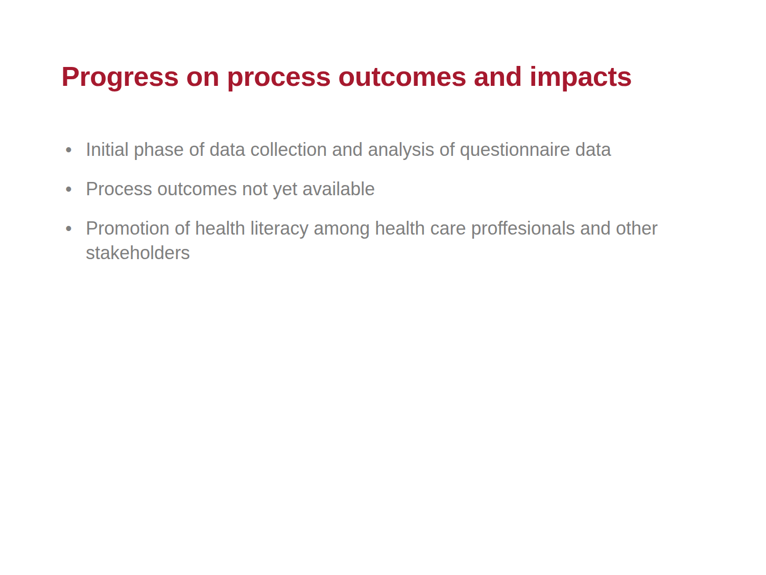Progress on process outcomes and impacts
Initial phase of data collection and analysis of questionnaire data
Process outcomes not yet available
Promotion of health literacy among health care proffesionals and other stakeholders